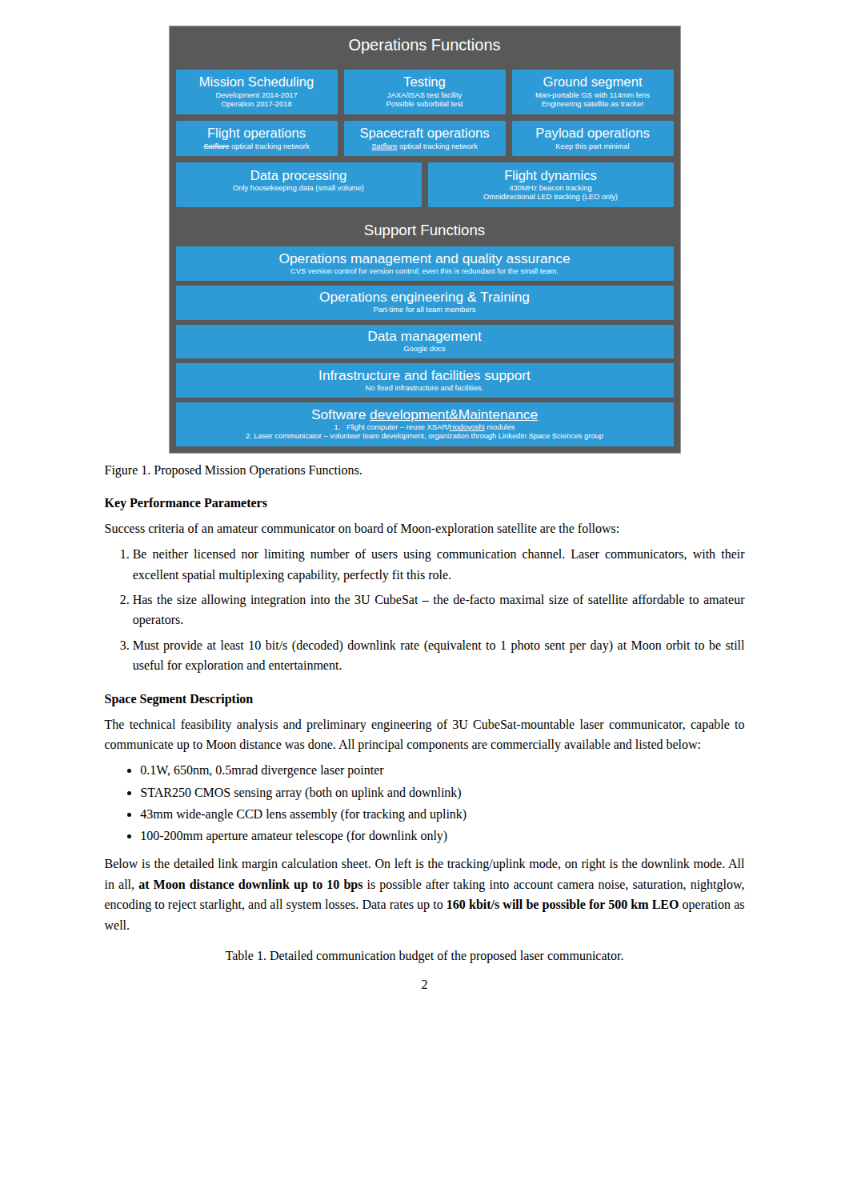Operations Functions
Mission Scheduling Development 2014-2017
Operation 2017-2018
Testing JAXA/ISAS test facility
Possible suborbital test
Ground segment Man-portable GS with 114mm lens
Engineering satellite as tracker
Flight operations Satflare optical tracking network
Spacecraft operations Satflare optical tracking network
Payload operations Keep this part minimal
Data processing Only housekeeping data (small volume)
Flight dynamics 430MHz beacon tracking
Omnidirectional LED tracking (LEO only)
Support Functions
Operations management and quality assurance CVS version control for version control; even this is redundant for the small team.
Operations engineering & Training Part-time for all team members
Data management Google docs
Infrastructure and facilities support No fixed infrastructure and facilities.
Software development&Maintenance 1. Flight computer – reuse XSAR/Hodoyoshi modules
2. Laser communicator – volunteer team development, organization through LinkedIn Space Sciences group
Figure 1. Proposed Mission Operations Functions.
Key Performance Parameters
Success criteria of an amateur communicator on board of Moon-exploration satellite are the follows:
Be neither licensed nor limiting number of users using communication channel. Laser communicators, with their excellent spatial multiplexing capability, perfectly fit this role.
Has the size allowing integration into the 3U CubeSat – the de-facto maximal size of satellite affordable to amateur operators.
Must provide at least 10 bit/s (decoded) downlink rate (equivalent to 1 photo sent per day) at Moon orbit to be still useful for exploration and entertainment.
Space Segment Description
The technical feasibility analysis and preliminary engineering of 3U CubeSat-mountable laser communicator, capable to communicate up to Moon distance was done. All principal components are commercially available and listed below:
0.1W, 650nm, 0.5mrad divergence laser pointer
STAR250 CMOS sensing array (both on uplink and downlink)
43mm wide-angle CCD lens assembly (for tracking and uplink)
100-200mm aperture amateur telescope (for downlink only)
Below is the detailed link margin calculation sheet. On left is the tracking/uplink mode, on right is the downlink mode. All in all, at Moon distance downlink up to 10 bps is possible after taking into account camera noise, saturation, nightglow, encoding to reject starlight, and all system losses. Data rates up to 160 kbit/s will be possible for 500 km LEO operation as well.
Table 1. Detailed communication budget of the proposed laser communicator.
2